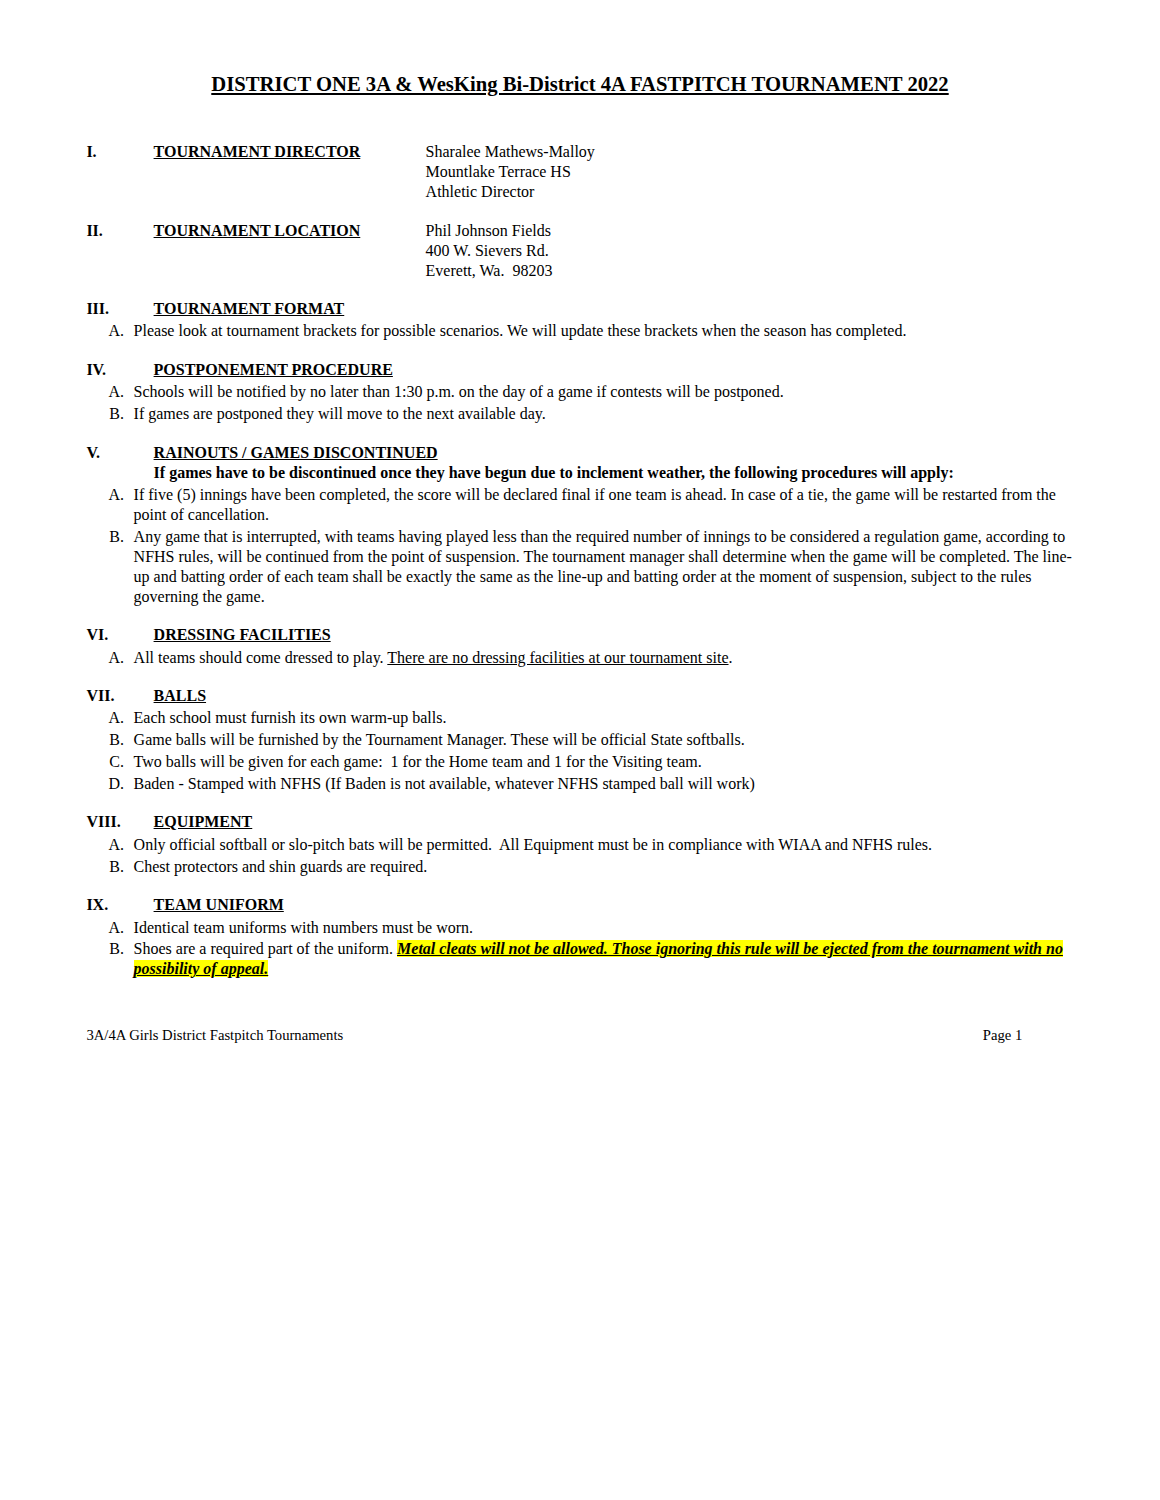DISTRICT ONE 3A & WesKing Bi-District 4A FASTPITCH TOURNAMENT 2022
| I. | TOURNAMENT DIRECTOR | Sharalee Mathews-Malloy Mountlake Terrace HS Athletic Director |
| II. | TOURNAMENT LOCATION | Phil Johnson Fields 400 W. Sievers Rd. Everett, Wa. 98203 |
| III. | TOURNAMENT FORMAT |
Please look at tournament brackets for possible scenarios. We will update these brackets when the season has completed.
| IV. | POSTPONEMENT PROCEDURE |
Schools will be notified by no later than 1:30 p.m. on the day of a game if contests will be postponed.
If games are postponed they will move to the next available day.
| V. | RAINOUTS / GAMES DISCONTINUED |
If games have to be discontinued once they have begun due to inclement weather, the following procedures will apply:
If five (5) innings have been completed, the score will be declared final if one team is ahead. In case of a tie, the game will be restarted from the point of cancellation.
Any game that is interrupted, with teams having played less than the required number of innings to be considered a regulation game, according to NFHS rules, will be continued from the point of suspension. The tournament manager shall determine when the game will be completed. The line-up and batting order of each team shall be exactly the same as the line-up and batting order at the moment of suspension, subject to the rules governing the game.
| VI. | DRESSING FACILITIES |
All teams should come dressed to play. There are no dressing facilities at our tournament site.
| VII. | BALLS |
Each school must furnish its own warm-up balls.
Game balls will be furnished by the Tournament Manager. These will be official State softballs.
Two balls will be given for each game: 1 for the Home team and 1 for the Visiting team.
Baden - Stamped with NFHS (If Baden is not available, whatever NFHS stamped ball will work)
| VIII. | EQUIPMENT |
Only official softball or slo-pitch bats will be permitted. All Equipment must be in compliance with WIAA and NFHS rules.
Chest protectors and shin guards are required.
| IX. | TEAM UNIFORM |
Identical team uniforms with numbers must be worn.
Shoes are a required part of the uniform. Metal cleats will not be allowed. Those ignoring this rule will be ejected from the tournament with no possibility of appeal.
3A/4A Girls District Fastpitch Tournaments
Page 1